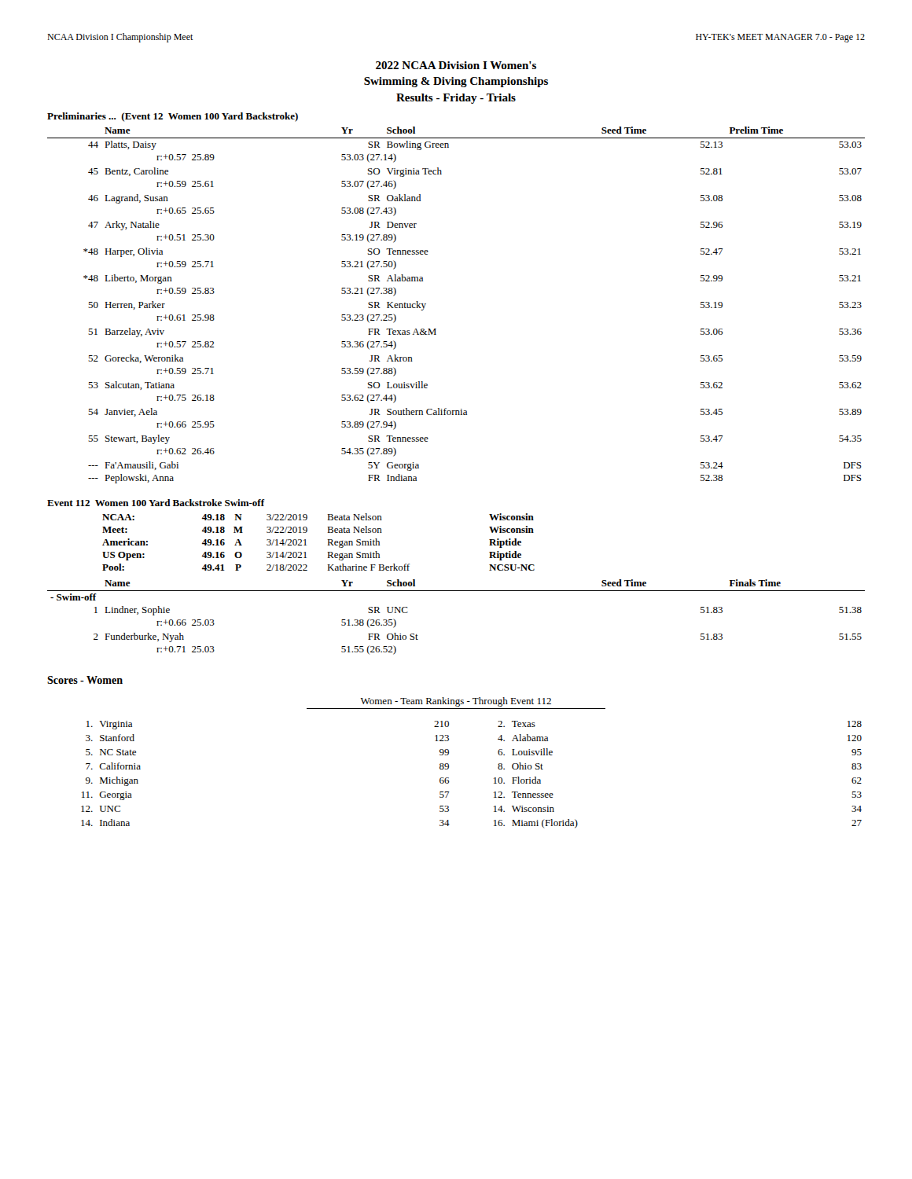NCAA Division I Championship Meet
HY-TEK's MEET MANAGER 7.0 - Page 12
2022 NCAA Division I Women's
Swimming & Diving Championships
Results - Friday - Trials
Preliminaries ... (Event 12 Women 100 Yard Backstroke)
| | Name | Yr | School | Seed Time | Prelim Time |
| --- | --- | --- | --- | --- | --- |
| 44 | Platts, Daisy | SR | Bowling Green | 52.13 | 53.03 |
| | r:+0.57 25.89 | 53.03 (27.14) |
| 45 | Bentz, Caroline | SO | Virginia Tech | 52.81 | 53.07 |
| | r:+0.59 25.61 | 53.07 (27.46) |
| 46 | Lagrand, Susan | SR | Oakland | 53.08 | 53.08 |
| | r:+0.65 25.65 | 53.08 (27.43) |
| 47 | Arky, Natalie | JR | Denver | 52.96 | 53.19 |
| | r:+0.51 25.30 | 53.19 (27.89) |
| *48 | Harper, Olivia | SO | Tennessee | 52.47 | 53.21 |
| | r:+0.59 25.71 | 53.21 (27.50) |
| *48 | Liberto, Morgan | SR | Alabama | 52.99 | 53.21 |
| | r:+0.59 25.83 | 53.21 (27.38) |
| 50 | Herren, Parker | SR | Kentucky | 53.19 | 53.23 |
| | r:+0.61 25.98 | 53.23 (27.25) |
| 51 | Barzelay, Aviv | FR | Texas A&M | 53.06 | 53.36 |
| | r:+0.57 25.82 | 53.36 (27.54) |
| 52 | Gorecka, Weronika | JR | Akron | 53.65 | 53.59 |
| | r:+0.59 25.71 | 53.59 (27.88) |
| 53 | Salcutan, Tatiana | SO | Louisville | 53.62 | 53.62 |
| | r:+0.75 26.18 | 53.62 (27.44) |
| 54 | Janvier, Aela | JR | Southern California | 53.45 | 53.89 |
| | r:+0.66 25.95 | 53.89 (27.94) |
| 55 | Stewart, Bayley | SR | Tennessee | 53.47 | 54.35 |
| | r:+0.62 26.46 | 54.35 (27.89) |
| --- | Fa'Amausili, Gabi | 5Y | Georgia | 53.24 | DFS |
| --- | Peplowski, Anna | FR | Indiana | 52.38 | DFS |
Event 112 Women 100 Yard Backstroke Swim-off
| NCAA: | 49.18 | N | 3/22/2019 | Beata Nelson | Wisconsin |
| Meet: | 49.18 | M | 3/22/2019 | Beata Nelson | Wisconsin |
| American: | 49.16 | A | 3/14/2021 | Regan Smith | Riptide |
| US Open: | 49.16 | O | 3/14/2021 | Regan Smith | Riptide |
| Pool: | 49.41 | P | 2/18/2022 | Katharine F Berkoff | NCSU-NC |
| | Name | Yr | School | Seed Time | Finals Time |
| --- | --- | --- | --- | --- | --- |
| - Swim-off |
| 1 | Lindner, Sophie | SR | UNC | 51.83 | 51.38 |
| | r:+0.66 25.03 | 51.38 (26.35) |
| 2 | Funderburke, Nyah | FR | Ohio St | 51.83 | 51.55 |
| | r:+0.71 25.03 | 51.55 (26.52) |
Scores - Women
Women - Team Rankings - Through Event 112
| 1. | Virginia | 210 | 2. | Texas | 128 |
| 3. | Stanford | 123 | 4. | Alabama | 120 |
| 5. | NC State | 99 | 6. | Louisville | 95 |
| 7. | California | 89 | 8. | Ohio St | 83 |
| 9. | Michigan | 66 | 10. | Florida | 62 |
| 11. | Georgia | 57 | 12. | Tennessee | 53 |
| 12. | UNC | 53 | 14. | Wisconsin | 34 |
| 14. | Indiana | 34 | 16. | Miami (Florida) | 27 |